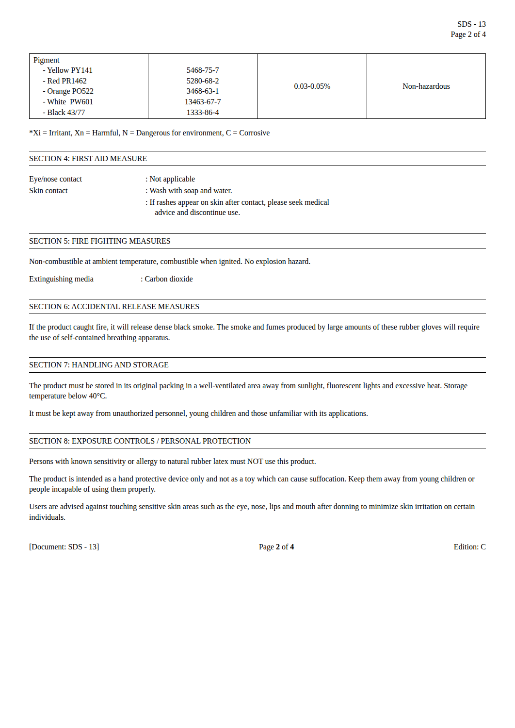SDS - 13
Page 2 of 4
| Pigment - Yellow PY141 - Red PR1462 - Orange PO522 - White PW601 - Black 43/77 | 5468-75-7 5280-68-2 3468-63-1 13463-67-7 1333-86-4 | 0.03-0.05% | Non-hazardous |
*Xi = Irritant, Xn = Harmful, N = Dangerous for environment, C = Corrosive
Section 4: First Aid Measure
| Eye/nose contact | : Not applicable |
| Skin contact | : Wash with soap and water. |
| | : If rashes appear on skin after contact, please seek medical advice and discontinue use. |
Section 5: Fire Fighting Measures
Non-combustible at ambient temperature, combustible when ignited. No explosion hazard.
Extinguishing media
: Carbon dioxide
Section 6: Accidental Release Measures
If the product caught fire, it will release dense black smoke. The smoke and fumes produced by large amounts of these rubber gloves will require the use of self-contained breathing apparatus.
Section 7: Handling and Storage
The product must be stored in its original packing in a well-ventilated area away from sunlight, fluorescent lights and excessive heat. Storage temperature below 40°C.
It must be kept away from unauthorized personnel, young children and those unfamiliar with its applications.
Section 8: Exposure Controls / Personal Protection
Persons with known sensitivity or allergy to natural rubber latex must NOT use this product.
The product is intended as a hand protective device only and not as a toy which can cause suffocation. Keep them away from young children or people incapable of using them properly.
Users are advised against touching sensitive skin areas such as the eye, nose, lips and mouth after donning to minimize skin irritation on certain individuals.
[Document: SDS - 13]
Page 2 of 4
Edition: C